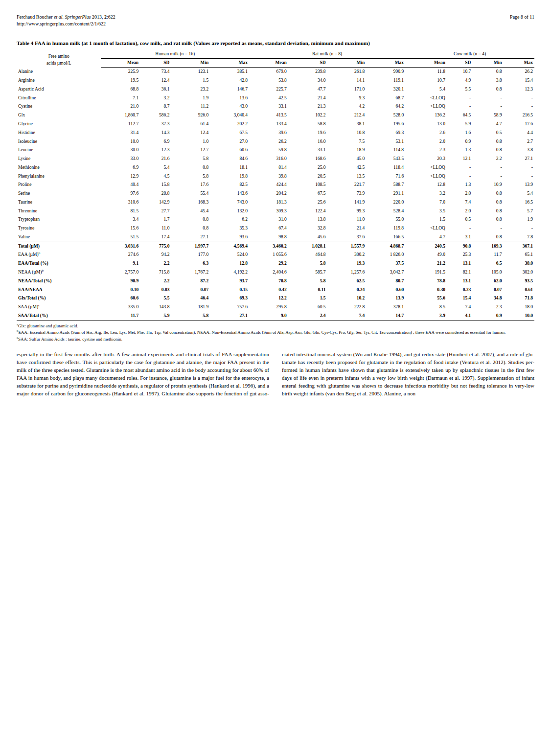Ferchaud Roucher et al. SpringerPlus 2013, 2:622
http://www.springerplus.com/content/2/1/622
Page 8 of 11
Table 4 FAA in human milk (at 1 month of lactation), cow milk, and rat milk (Values are reported as means, standard deviation, minimum and maximum)
| Free amino acids µmol/L | Human milk (n = 16) | Rat milk (n = 8) | Cow milk (n = 4) |
| --- | --- | --- | --- |
| Mean | SD | Min | Max | Mean | SD | Min | Max | Mean | SD | Min | Max |
| Alanine | 225.9 | 73.4 | 123.1 | 385.1 | 679.0 | 239.8 | 261.8 | 990.9 | 11.8 | 10.7 | 0.8 | 26.2 |
| Arginine | 19.5 | 12.4 | 1.5 | 42.8 | 53.8 | 34.0 | 14.1 | 119.1 | 10.7 | 4.9 | 3.8 | 15.4 |
| Aspartic Acid | 68.8 | 36.1 | 23.2 | 146.7 | 225.7 | 47.7 | 171.0 | 320.1 | 5.4 | 5.5 | 0.8 | 12.3 |
| Citrulline | 7.1 | 3.2 | 1.9 | 13.6 | 42.5 | 21.4 | 9.3 | 68.7 | <LLOQ | - | - | - |
| Cystine | 21.0 | 8.7 | 11.2 | 43.0 | 33.1 | 21.3 | 4.2 | 64.2 | <LLOQ | - | - | - |
| Glx | 1,860.7 | 586.2 | 926.0 | 3,040.4 | 413.5 | 102.2 | 212.4 | 528.0 | 136.2 | 64.5 | 58.9 | 216.5 |
| Glycine | 112.7 | 37.3 | 61.4 | 202.2 | 133.4 | 58.8 | 38.1 | 195.6 | 13.0 | 5.9 | 4.7 | 17.6 |
| Histidine | 31.4 | 14.3 | 12.4 | 67.5 | 39.6 | 19.6 | 10.8 | 69.3 | 2.6 | 1.6 | 0.5 | 4.4 |
| Isoleucine | 10.0 | 6.9 | 1.0 | 27.0 | 26.2 | 16.0 | 7.5 | 53.1 | 2.0 | 0.9 | 0.8 | 2.7 |
| Leucine | 30.0 | 12.3 | 12.7 | 60.6 | 59.8 | 33.1 | 18.9 | 114.8 | 2.3 | 1.3 | 0.8 | 3.8 |
| Lysine | 33.0 | 21.6 | 5.8 | 84.6 | 316.0 | 168.6 | 45.0 | 543.5 | 20.3 | 12.1 | 2.2 | 27.1 |
| Methionine | 6.9 | 5.4 | 0.8 | 18.1 | 81.4 | 25.0 | 42.5 | 118.4 | <LLOQ | - | - | - |
| Phenylalanine | 12.9 | 4.5 | 5.8 | 19.8 | 39.8 | 20.5 | 13.5 | 71.6 | <LLOQ | - | - | - |
| Proline | 40.4 | 15.8 | 17.6 | 82.5 | 424.4 | 108.5 | 221.7 | 588.7 | 12.8 | 1.3 | 10.9 | 13.9 |
| Serine | 97.6 | 28.8 | 55.4 | 143.6 | 204.2 | 67.5 | 73.9 | 291.1 | 3.2 | 2.0 | 0.8 | 5.4 |
| Taurine | 310.6 | 142.9 | 168.3 | 743.0 | 181.3 | 25.6 | 141.9 | 220.0 | 7.0 | 7.4 | 0.8 | 16.5 |
| Threonine | 81.5 | 27.7 | 45.4 | 132.0 | 309.3 | 122.4 | 99.3 | 528.4 | 3.5 | 2.0 | 0.8 | 5.7 |
| Tryptophan | 3.4 | 1.7 | 0.8 | 6.2 | 31.0 | 13.8 | 11.0 | 55.0 | 1.5 | 0.5 | 0.8 | 1.9 |
| Tyrosine | 15.6 | 11.0 | 0.8 | 35.3 | 67.4 | 32.8 | 21.4 | 119.8 | <LLOQ | - | - | - |
| Valine | 51.5 | 17.4 | 27.1 | 93.6 | 98.8 | 45.6 | 37.6 | 166.5 | 4.7 | 3.1 | 0.8 | 7.8 |
| Total (µM) | 3,031.6 | 775.0 | 1,997.7 | 4,569.4 | 3,460.2 | 1,028.1 | 1,557.9 | 4,868.7 | 240.5 | 90.8 | 169.3 | 367.1 |
| EAA (µM) b | 274.6 | 94.2 | 177.0 | 524.0 | 1 055.6 | 464.8 | 300.2 | 1 826.0 | 49.0 | 25.3 | 11.7 | 65.1 |
| EAA/Total (%) | 9.1 | 2.2 | 6.3 | 12.8 | 29.2 | 5.8 | 19.3 | 37.5 | 21.2 | 13.1 | 6.5 | 38.0 |
| NEAA (µM) b | 2,757.0 | 715.8 | 1,767.2 | 4,192.2 | 2,404.6 | 585.7 | 1,257.6 | 3,042.7 | 191.5 | 82.1 | 105.0 | 302.0 |
| NEAA/Total (%) | 90.9 | 2.2 | 87.2 | 93.7 | 70.8 | 5.8 | 62.5 | 80.7 | 78.8 | 13.1 | 62.0 | 93.5 |
| EAA/NEAA | 0.10 | 0.03 | 0.07 | 0.15 | 0.42 | 0.11 | 0.24 | 0.60 | 0.30 | 0.23 | 0.07 | 0.61 |
| Glx/Total (%) | 60.6 | 5.5 | 46.4 | 69.3 | 12.2 | 1.5 | 10.2 | 13.9 | 55.6 | 15.4 | 34.8 | 71.8 |
| SAA (µM) c | 335.0 | 143.8 | 181.9 | 757.6 | 295.8 | 60.5 | 222.8 | 378.1 | 8.5 | 7.4 | 2.3 | 18.0 |
| SAA/Total (%) | 11.7 | 5.9 | 5.8 | 27.1 | 9.0 | 2.4 | 7.4 | 14.7 | 3.9 | 4.1 | 0.9 | 10.0 |
aGlx: glutamine and glutamic acid.
bEAA: Essential Amino Acids (Sum of His, Arg, Ile, Leu, Lys, Met, Phe, Thr, Trp, Val concentration), NEAA: Non-Essential Amino Acids (Sum of Ala, Asp, Asn, Glu, Gln, Cys-Cys, Pro, Gly, Ser, Tyr, Cit, Tau concentration) , these EAA were considered as essential for human.
cSAA: Sulfur Amino Acids : taurine. cystine and methionin.
especially in the first few months after birth. A few animal experiments and clinical trials of FAA supplementation have confirmed these effects. This is particularly the case for glutamine and alanine, the major FAA present in the milk of the three species tested. Glutamine is the most abundant amino acid in the body accounting for about 60% of FAA in human body, and plays many documented roles. For instance, glutamine is a major fuel for the enterocyte, a substrate for purine and pyrimidine nucleotide synthesis, a regulator of protein synthesis (Hankard et al. 1996), and a major donor of carbon for gluconeogenesis (Hankard et al. 1997). Glutamine also supports the function of gut associated intestinal mucosal system (Wu and Knabe 1994), and gut redox state (Humbert et al. 2007), and a role of glutamate has recently been proposed for glutamate in the regulation of food intake (Ventura et al. 2012). Studies performed in human infants have shown that glutamine is extensively taken up by splanchnic tissues in the first few days of life even in preterm infants with a very low birth weight (Darmaun et al. 1997). Supplementation of infant enteral feeding with glutamine was shown to decrease infectious morbidity but not feeding tolerance in very-low birth weight infants (van den Berg et al. 2005). Alanine, a non